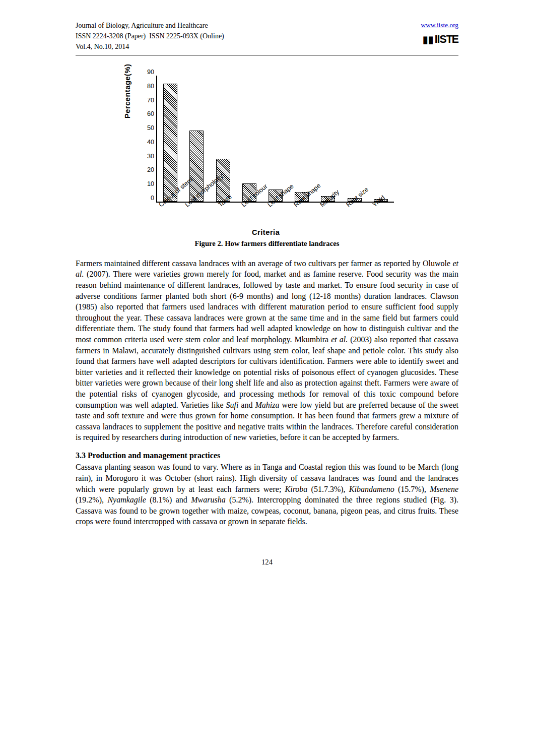Journal of Biology, Agriculture and Healthcare
ISSN 2224-3208 (Paper) ISSN 2225-093X (Online)
Vol.4, No.10, 2014
www.iiste.org
▮▮IISTE
Percentage(%)
90 80 70 60 50 40 30 20 10 0
Colour of stem Leaf morphology Taste Leaf colour Leaf shape Root shape Maturity Root size Yield
Criteria
Figure 2. How farmers differentiate landraces
Farmers maintained different cassava landraces with an average of two cultivars per farmer as reported by Oluwole et al. (2007). There were varieties grown merely for food, market and as famine reserve. Food security was the main reason behind maintenance of different landraces, followed by taste and market. To ensure food security in case of adverse conditions farmer planted both short (6-9 months) and long (12-18 months) duration landraces. Clawson (1985) also reported that farmers used landraces with different maturation period to ensure sufficient food supply throughout the year. These cassava landraces were grown at the same time and in the same field but farmers could differentiate them. The study found that farmers had well adapted knowledge on how to distinguish cultivar and the most common criteria used were stem color and leaf morphology. Mkumbira et al. (2003) also reported that cassava farmers in Malawi, accurately distinguished cultivars using stem color, leaf shape and petiole color. This study also found that farmers have well adapted descriptors for cultivars identification. Farmers were able to identify sweet and bitter varieties and it reflected their knowledge on potential risks of poisonous effect of cyanogen glucosides. These bitter varieties were grown because of their long shelf life and also as protection against theft. Farmers were aware of the potential risks of cyanogen glycoside, and processing methods for removal of this toxic compound before consumption was well adapted. Varieties like Sufi and Mahiza were low yield but are preferred because of the sweet taste and soft texture and were thus grown for home consumption. It has been found that farmers grew a mixture of cassava landraces to supplement the positive and negative traits within the landraces. Therefore careful consideration is required by researchers during introduction of new varieties, before it can be accepted by farmers.
3.3 Production and management practices
Cassava planting season was found to vary. Where as in Tanga and Coastal region this was found to be March (long rain), in Morogoro it was October (short rains). High diversity of cassava landraces was found and the landraces which were popularly grown by at least each farmers were; Kiroba (51.7.3%), Kibandameno (15.7%), Msenene (19.2%), Nyamkagile (8.1%) and Mwarusha (5.2%). Intercropping dominated the three regions studied (Fig. 3). Cassava was found to be grown together with maize, cowpeas, coconut, banana, pigeon peas, and citrus fruits. These crops were found intercropped with cassava or grown in separate fields.
124